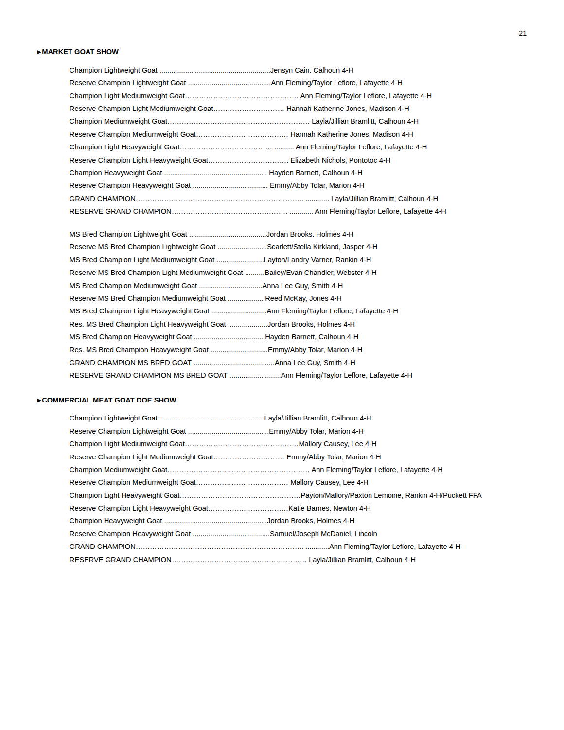21
MARKET GOAT SHOW
Champion Lightweight Goat ........................................................ Jensyn Cain, Calhoun 4-H
Reserve Champion Lightweight Goat .......................................... Ann Fleming/Taylor Leflore, Lafayette 4-H
Champion Light Mediumweight Goat………………………………………… Ann Fleming/Taylor Leflore, Lafayette 4-H
Reserve Champion Light Mediumweight Goat………………………… Hannah Katherine Jones, Madison 4-H
Champion Mediumweight Goat…………………………………………………… Layla/Jillian Bramlitt, Calhoun 4-H
Reserve Champion Mediumweight Goat………………………………… Hannah Katherine Jones, Madison 4-H
Champion Light Heavyweight Goat………………………………… .......... Ann Fleming/Taylor Leflore, Lafayette 4-H
Reserve Champion Light Heavyweight Goat……………………………. Elizabeth Nichols, Pontotoc 4-H
Champion Heavyweight Goat .................................................... Hayden Barnett, Calhoun 4-H
Reserve Champion Heavyweight Goat ...................................... Emmy/Abby Tolar, Marion 4-H
GRAND CHAMPION…………………………………………………………….. ............ Layla/Jillian Bramlitt, Calhoun 4-H
RESERVE GRAND CHAMPION…………………………………………. ............ Ann Fleming/Taylor Leflore, Lafayette 4-H
MS Bred Champion Lightweight Goat ....................................... Jordan Brooks, Holmes 4-H
Reserve MS Bred Champion Lightweight Goat ......................... Scarlett/Stella Kirkland, Jasper 4-H
MS Bred Champion Light Mediumweight Goat ........................ Layton/Landry Varner, Rankin 4-H
Reserve MS Bred Champion Light Mediumweight Goat .......... Bailey/Evan Chandler, Webster 4-H
MS Bred Champion Mediumweight Goat ................................ Anna Lee Guy, Smith 4-H
Reserve MS Bred Champion Mediumweight Goat ................... Reed McKay, Jones 4-H
MS Bred Champion Light Heavyweight Goat ............................ Ann Fleming/Taylor Leflore, Lafayette 4-H
Res. MS Bred Champion Light Heavyweight Goat .................... Jordan Brooks, Holmes 4-H
MS Bred Champion Heavyweight Goat .................................... Hayden Barnett, Calhoun 4-H
Res. MS Bred Champion Heavyweight Goat ............................. Emmy/Abby Tolar, Marion 4-H
GRAND CHAMPION MS BRED GOAT ......................................... Anna Lee Guy, Smith 4-H
RESERVE GRAND CHAMPION MS BRED GOAT .......................... Ann Fleming/Taylor Leflore, Lafayette 4-H
COMMERCIAL MEAT GOAT DOE SHOW
Champion Lightweight Goat ..................................................... Layla/Jillian Bramlitt, Calhoun 4-H
Reserve Champion Lightweight Goat ......................................... Emmy/Abby Tolar, Marion 4-H
Champion Light Mediumweight Goat…………………………………………Mallory Causey, Lee 4-H
Reserve Champion Light Mediumweight Goat………………………… Emmy/Abby Tolar, Marion 4-H
Champion Mediumweight Goat…………………………………………………… Ann Fleming/Taylor Leflore, Lafayette 4-H
Reserve Champion Mediumweight Goat………………………………… Mallory Causey, Lee 4-H
Champion Light Heavyweight Goat……………………………………………Payton/Mallory/Paxton Lemoine, Rankin 4-H/Puckett FFA
Reserve Champion Light Heavyweight Goat…………….………………Katie Barnes, Newton 4-H
Champion Heavyweight Goat .................................................... Jordan Brooks, Holmes 4-H
Reserve Champion Heavyweight Goat ....................................... Samuel/Joseph McDaniel, Lincoln
GRAND CHAMPION…………………………………………………………….. ............ Ann Fleming/Taylor Leflore, Lafayette 4-H
RESERVE GRAND CHAMPION………………………………………………… Layla/Jillian Bramlitt, Calhoun 4-H